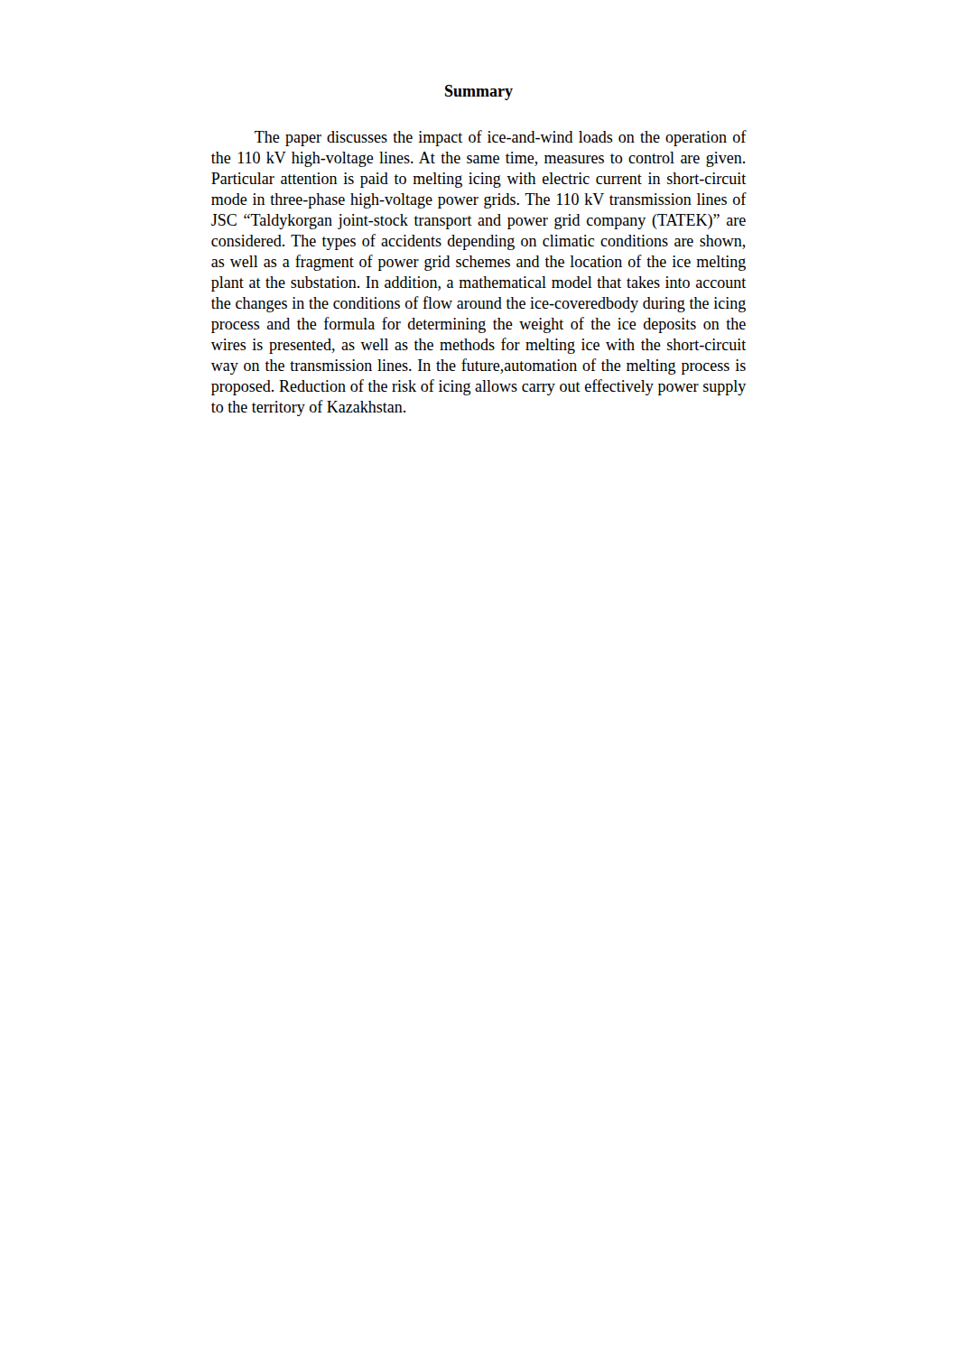Summary
The paper discusses the impact of ice-and-wind loads on the operation of the 110 kV high-voltage lines. At the same time, measures to control are given. Particular attention is paid to melting icing with electric current in short-circuit mode in three-phase high-voltage power grids. The 110 kV transmission lines of JSC “Taldykorgan joint-stock transport and power grid company (TATEK)” are considered. The types of accidents depending on climatic conditions are shown, as well as a fragment of power grid schemes and the location of the ice melting plant at the substation. In addition, a mathematical model that takes into account the changes in the conditions of flow around the ice-coveredbody during the icing process and the formula for determining the weight of the ice deposits on the wires is presented, as well as the methods for melting ice with the short-circuit way on the transmission lines. In the future,automation of the melting process is proposed. Reduction of the risk of icing allows carry out effectively power supply to the territory of Kazakhstan.